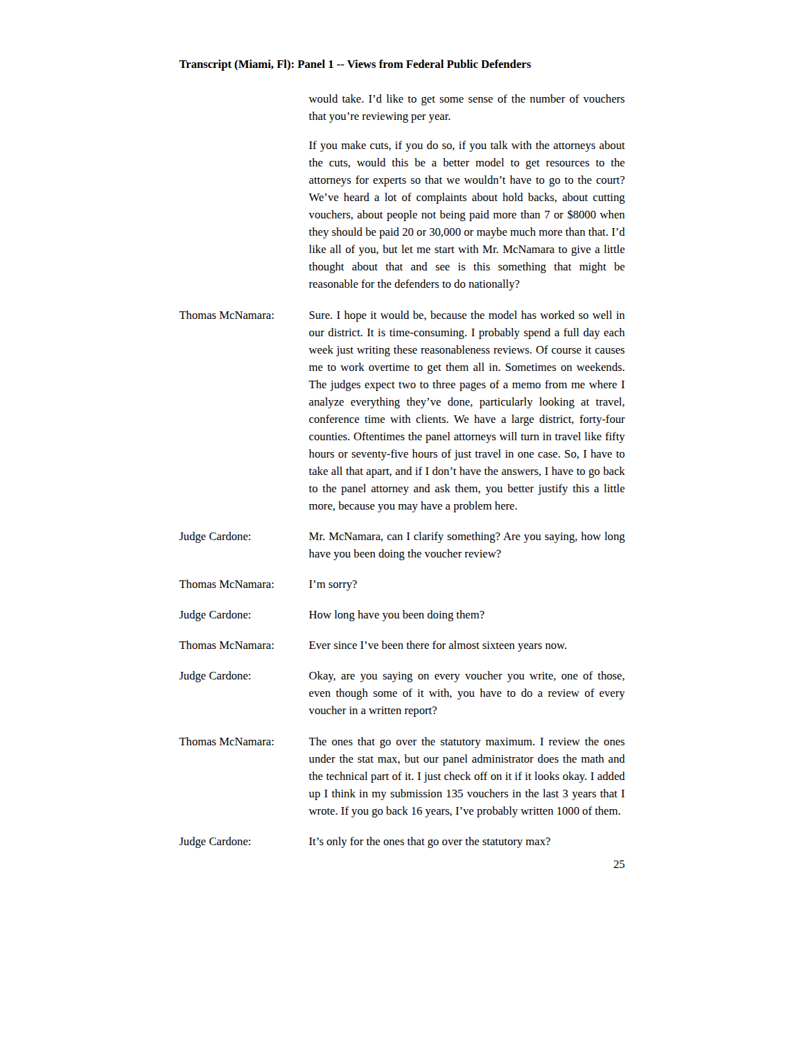Transcript (Miami, Fl): Panel 1 -- Views from Federal Public Defenders
| | would take. I’d like to get some sense of the number of vouchers that you’re reviewing per year. If you make cuts, if you do so, if you talk with the attorneys about the cuts, would this be a better model to get resources to the attorneys for experts so that we wouldn’t have to go to the court? We’ve heard a lot of complaints about hold backs, about cutting vouchers, about people not being paid more than 7 or $8000 when they should be paid 20 or 30,000 or maybe much more than that. I’d like all of you, but let me start with Mr. McNamara to give a little thought about that and see is this something that might be reasonable for the defenders to do nationally? |
| Thomas McNamara: | Sure. I hope it would be, because the model has worked so well in our district. It is time-consuming. I probably spend a full day each week just writing these reasonableness reviews. Of course it causes me to work overtime to get them all in. Sometimes on weekends. The judges expect two to three pages of a memo from me where I analyze everything they’ve done, particularly looking at travel, conference time with clients. We have a large district, forty-four counties. Oftentimes the panel attorneys will turn in travel like fifty hours or seventy-five hours of just travel in one case. So, I have to take all that apart, and if I don’t have the answers, I have to go back to the panel attorney and ask them, you better justify this a little more, because you may have a problem here. |
| Judge Cardone: | Mr. McNamara, can I clarify something? Are you saying, how long have you been doing the voucher review? |
| Thomas McNamara: | I’m sorry? |
| Judge Cardone: | How long have you been doing them? |
| Thomas McNamara: | Ever since I’ve been there for almost sixteen years now. |
| Judge Cardone: | Okay, are you saying on every voucher you write, one of those, even though some of it with, you have to do a review of every voucher in a written report? |
| Thomas McNamara: | The ones that go over the statutory maximum. I review the ones under the stat max, but our panel administrator does the math and the technical part of it. I just check off on it if it looks okay. I added up I think in my submission 135 vouchers in the last 3 years that I wrote. If you go back 16 years, I’ve probably written 1000 of them. |
| Judge Cardone: | It’s only for the ones that go over the statutory max? |
25